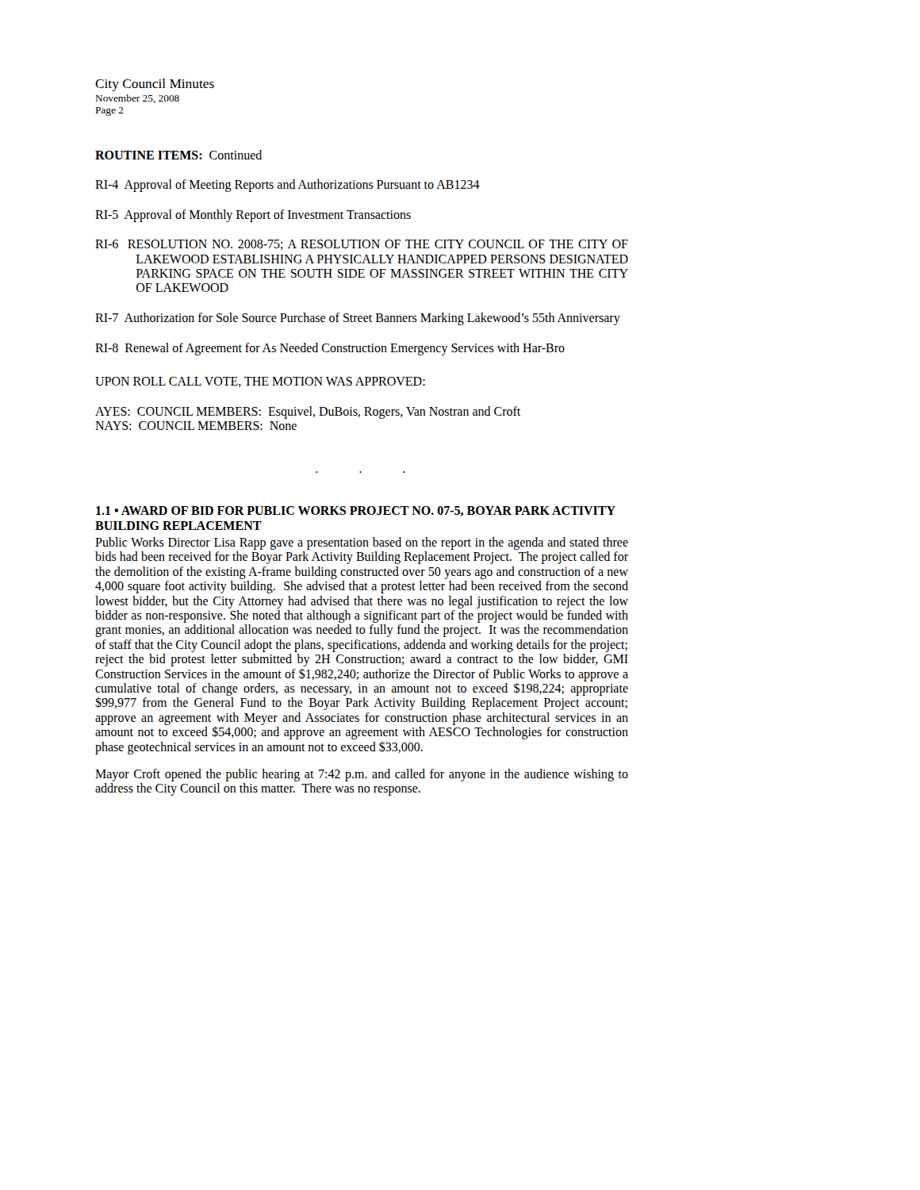City Council Minutes
November 25, 2008
Page 2
ROUTINE ITEMS: Continued
RI-4 Approval of Meeting Reports and Authorizations Pursuant to AB1234
RI-5 Approval of Monthly Report of Investment Transactions
RI-6 RESOLUTION NO. 2008-75; A RESOLUTION OF THE CITY COUNCIL OF THE CITY OF LAKEWOOD ESTABLISHING A PHYSICALLY HANDICAPPED PERSONS DESIGNATED PARKING SPACE ON THE SOUTH SIDE OF MASSINGER STREET WITHIN THE CITY OF LAKEWOOD
RI-7 Authorization for Sole Source Purchase of Street Banners Marking Lakewood’s 55th Anniversary
RI-8 Renewal of Agreement for As Needed Construction Emergency Services with Har-Bro
UPON ROLL CALL VOTE, THE MOTION WAS APPROVED:
AYES: COUNCIL MEMBERS: Esquivel, DuBois, Rogers, Van Nostran and Croft
NAYS: COUNCIL MEMBERS: None
...
1.1 • AWARD OF BID FOR PUBLIC WORKS PROJECT NO. 07-5, BOYAR PARK ACTIVITY BUILDING REPLACEMENT
Public Works Director Lisa Rapp gave a presentation based on the report in the agenda and stated three bids had been received for the Boyar Park Activity Building Replacement Project. The project called for the demolition of the existing A-frame building constructed over 50 years ago and construction of a new 4,000 square foot activity building. She advised that a protest letter had been received from the second lowest bidder, but the City Attorney had advised that there was no legal justification to reject the low bidder as non-responsive. She noted that although a significant part of the project would be funded with grant monies, an additional allocation was needed to fully fund the project. It was the recommendation of staff that the City Council adopt the plans, specifications, addenda and working details for the project; reject the bid protest letter submitted by 2H Construction; award a contract to the low bidder, GMI Construction Services in the amount of $1,982,240; authorize the Director of Public Works to approve a cumulative total of change orders, as necessary, in an amount not to exceed $198,224; appropriate $99,977 from the General Fund to the Boyar Park Activity Building Replacement Project account; approve an agreement with Meyer and Associates for construction phase architectural services in an amount not to exceed $54,000; and approve an agreement with AESCO Technologies for construction phase geotechnical services in an amount not to exceed $33,000.
Mayor Croft opened the public hearing at 7:42 p.m. and called for anyone in the audience wishing to address the City Council on this matter. There was no response.